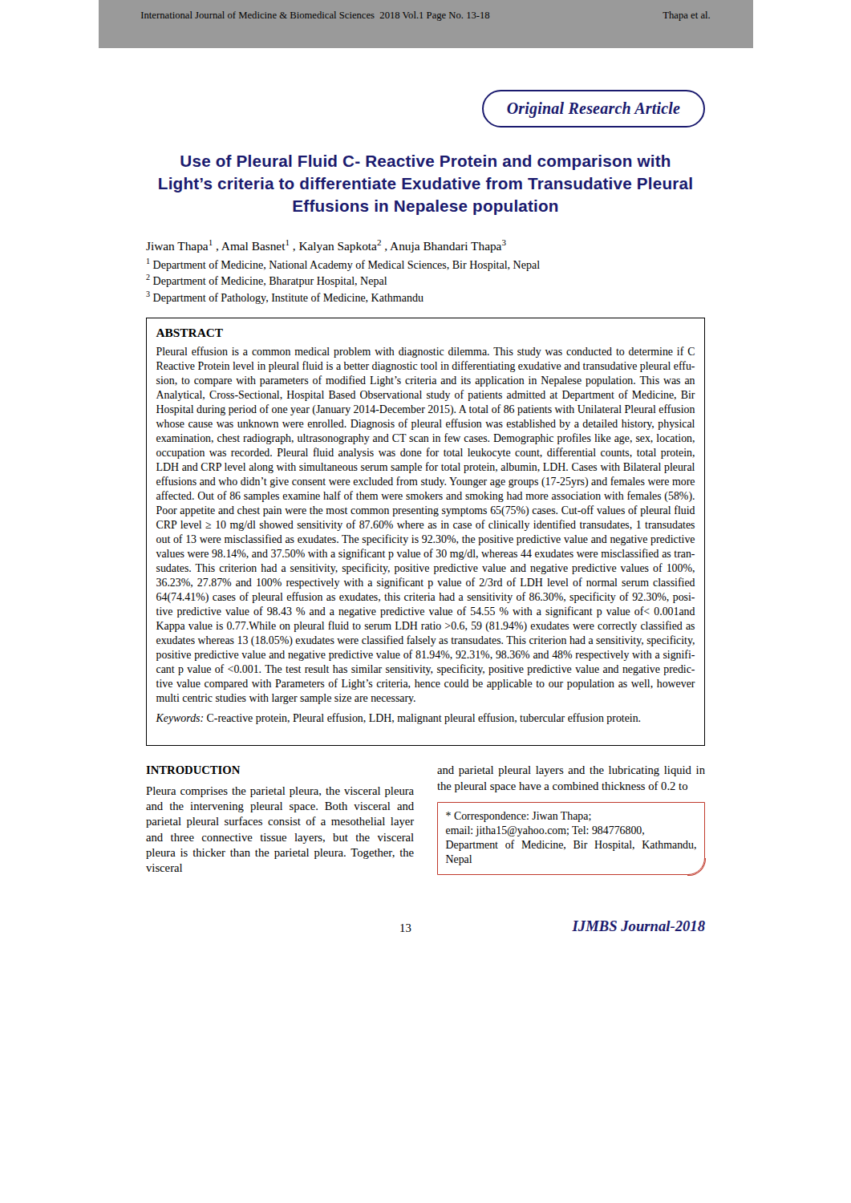International Journal of Medicine & Biomedical Sciences 2018 Vol.1 Page No. 13-18 Thapa et al.
Original Research Article
Use of Pleural Fluid C- Reactive Protein and comparison with Light’s criteria to differentiate Exudative from Transudative Pleural Effusions in Nepalese population
Jiwan Thapa1 , Amal Basnet1 , Kalyan Sapkota2 , Anuja Bhandari Thapa3
1 Department of Medicine, National Academy of Medical Sciences, Bir Hospital, Nepal
2 Department of Medicine, Bharatpur Hospital, Nepal
3 Department of Pathology, Institute of Medicine, Kathmandu
ABSTRACT
Pleural effusion is a common medical problem with diagnostic dilemma. This study was conducted to determine if C Reactive Protein level in pleural fluid is a better diagnostic tool in differentiating exudative and transudative pleural effusion, to compare with parameters of modified Light’s criteria and its application in Nepalese population. This was an Analytical, Cross-Sectional, Hospital Based Observational study of patients admitted at Department of Medicine, Bir Hospital during period of one year (January 2014-December 2015). A total of 86 patients with Unilateral Pleural effusion whose cause was unknown were enrolled. Diagnosis of pleural effusion was established by a detailed history, physical examination, chest radiograph, ultrasonography and CT scan in few cases. Demographic profiles like age, sex, location, occupation was recorded. Pleural fluid analysis was done for total leukocyte count, differential counts, total protein, LDH and CRP level along with simultaneous serum sample for total protein, albumin, LDH. Cases with Bilateral pleural effusions and who didn’t give consent were excluded from study. Younger age groups (17-25yrs) and females were more affected. Out of 86 samples examine half of them were smokers and smoking had more association with females (58%). Poor appetite and chest pain were the most common presenting symptoms 65(75%) cases. Cut-off values of pleural fluid CRP level ≥ 10 mg/dl showed sensitivity of 87.60% where as in case of clinically identified transudates, 1 transudates out of 13 were misclassified as exudates. The specificity is 92.30%, the positive predictive value and negative predictive values were 98.14%, and 37.50% with a significant p value of 30 mg/dl, whereas 44 exudates were misclassified as transudates. This criterion had a sensitivity, specificity, positive predictive value and negative predictive values of 100%, 36.23%, 27.87% and 100% respectively with a significant p value of 2/3rd of LDH level of normal serum classified 64(74.41%) cases of pleural effusion as exudates, this criteria had a sensitivity of 86.30%, specificity of 92.30%, positive predictive value of 98.43 % and a negative predictive value of 54.55 % with a significant p value of< 0.001and Kappa value is 0.77.While on pleural fluid to serum LDH ratio >0.6, 59 (81.94%) exudates were correctly classified as exudates whereas 13 (18.05%) exudates were classified falsely as transudates. This criterion had a sensitivity, specificity, positive predictive value and negative predictive value of 81.94%, 92.31%, 98.36% and 48% respectively with a significant p value of <0.001. The test result has similar sensitivity, specificity, positive predictive value and negative predictive value compared with Parameters of Light’s criteria, hence could be applicable to our population as well, however multi centric studies with larger sample size are necessary.
Keywords: C-reactive protein, Pleural effusion, LDH, malignant pleural effusion, tubercular effusion protein.
INTRODUCTION
Pleura comprises the parietal pleura, the visceral pleura and the intervening pleural space. Both visceral and parietal pleural surfaces consist of a mesothelial layer and three connective tissue layers, but the visceral pleura is thicker than the parietal pleura. Together, the visceral
and parietal pleural layers and the lubricating liquid in the pleural space have a combined thickness of 0.2 to
* Correspondence: Jiwan Thapa;
email: jitha15@yahoo.com; Tel: 984776800,
Department of Medicine, Bir Hospital, Kathmandu, Nepal
13
IJMBS Journal-2018